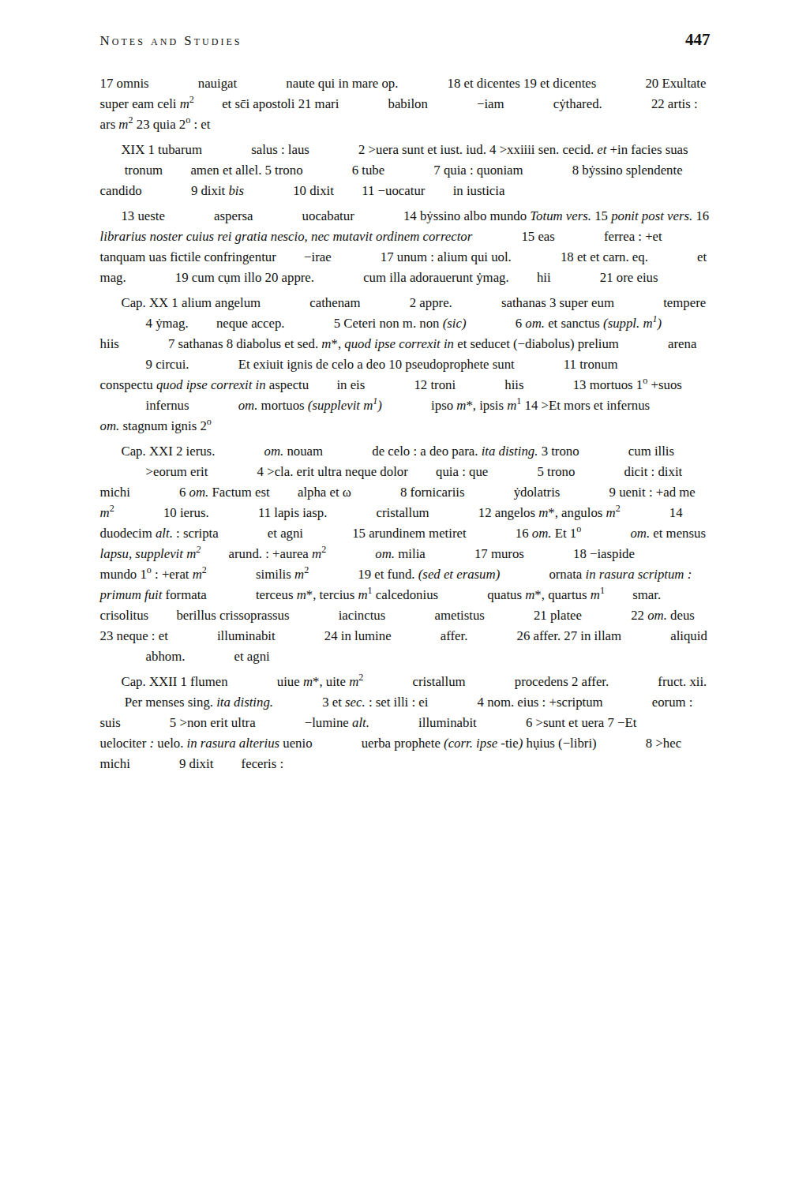Notes and Studies 447
17 omnis nauigat naute qui in mare op. 18 et dicentes 19 et dicentes 20 Exultate super eam celi m2 et sc̄i apostoli 21 mari babilon −iam cẏthared. 22 artis : ars m2 23 quia 2o : et
XIX 1 tubarum salus : laus 2 >uera sunt et iust. iud. 4 >xxiiii sen. cecid. et +in facies suas tronum amen et allel. 5 trono 6 tube 7 quia : quoniam 8 bẏssino splendente candido 9 dixit bis 10 dixit 11 −uocatur in iusticia
13 ueste aspersa uocabatur 14 bẏssino albo mundo Totum vers. 15 ponit post vers. 16 librarius noster cuius rei gratia nescio, nec mutavit ordinem corrector 15 eas ferrea : +et tanquam uas fictile confringentur −irae 17 unum : alium qui uol. 18 et et carn. eq. et mag. 19 cum cụm illo 20 appre. cum illa adorauerunt ẏmag. hii 21 ore eius
Cap. XX 1 alium angelum cathenam 2 appre. sathanas 3 super eum tempere 4 ẏmag. neque accep. 5 Ceteri non m. non (sic) 6 om. et sanctus (suppl. m1) hiis 7 sathanas 8 diabolus et sed. m*, quod ipse correxit in et seducet (−diabolus) prelium arena 9 circui. Et exiuit ignis de celo a deo 10 pseudoprophete sunt 11 tronum conspectu quod ipse correxit in aspectu in eis 12 troni hiis 13 mortuos 1o +suos infernus om. mortuos (supplevit m1) ipso m*, ipsis m1 14 >Et mors et infernus om. stagnum ignis 2o
Cap. XXI 2 ierus. om. nouam de celo : a deo para. ita disting. 3 trono cum illis >eorum erit 4 >cla. erit ultra neque dolor quia : que 5 trono dicit : dixit michi 6 om. Factum est alpha et ω 8 fornicariis ẏdolatris 9 uenit : +ad me m2 10 ierus. 11 lapis iasp. cristallum 12 angelos m*, angulos m2 14 duodecim alt. : scripta et agni 15 arundinem metiret 16 om. Et 1o om. et mensus lapsu, supplevit m2 arund. : +aurea m2 om. milia 17 muros 18 −iaspide mundo 1o : +erat m2 similis m2 19 et fund. (sed et erasum) ornata in rasura scriptum : primum fuit formata terceus m*, tercius m1 calcedonius quatus m*, quartus m1 smar. crisolitus berillus crissoprassus iacinctus ametistus 21 platee 22 om. deus 23 neque : et illuminabit 24 in lumine affer. 26 affer. 27 in illam aliquid abhom. et agni
Cap. XXII 1 flumen uiue m*, uite m2 cristallum procedens 2 affer. fruct. xii. Per menses sing. ita disting. 3 et sec. : set illi : ei 4 nom. eius : +scriptum eorum : suis 5 >non erit ultra −lumine alt. illuminabit 6 >sunt et uera 7 −Et uelociter : uelo. in rasura alterius uenio uerba prophete (corr. ipse -tie) hụius (−libri) 8 >hec michi 9 dixit feceris :